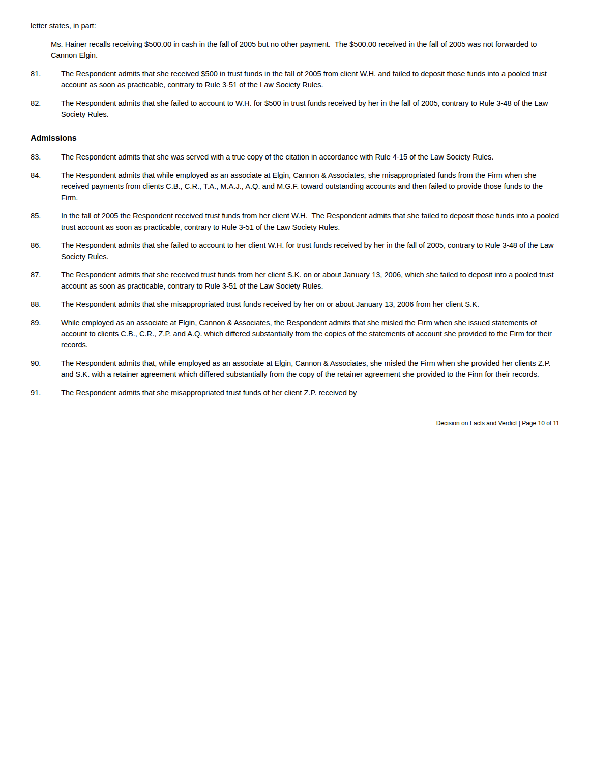letter states, in part:
Ms. Hainer recalls receiving $500.00 in cash in the fall of 2005 but no other payment. The $500.00 received in the fall of 2005 was not forwarded to Cannon Elgin.
81.
The Respondent admits that she received $500 in trust funds in the fall of 2005 from client W.H. and failed to deposit those funds into a pooled trust account as soon as practicable, contrary to Rule 3-51 of the Law Society Rules.
82.
The Respondent admits that she failed to account to W.H. for $500 in trust funds received by her in the fall of 2005, contrary to Rule 3-48 of the Law Society Rules.
Admissions
83.
The Respondent admits that she was served with a true copy of the citation in accordance with Rule 4-15 of the Law Society Rules.
84.
The Respondent admits that while employed as an associate at Elgin, Cannon & Associates, she misappropriated funds from the Firm when she received payments from clients C.B., C.R., T.A., M.A.J., A.Q. and M.G.F. toward outstanding accounts and then failed to provide those funds to the Firm.
85.
In the fall of 2005 the Respondent received trust funds from her client W.H. The Respondent admits that she failed to deposit those funds into a pooled trust account as soon as practicable, contrary to Rule 3-51 of the Law Society Rules.
86.
The Respondent admits that she failed to account to her client W.H. for trust funds received by her in the fall of 2005, contrary to Rule 3-48 of the Law Society Rules.
87.
The Respondent admits that she received trust funds from her client S.K. on or about January 13, 2006, which she failed to deposit into a pooled trust account as soon as practicable, contrary to Rule 3-51 of the Law Society Rules.
88.
The Respondent admits that she misappropriated trust funds received by her on or about January 13, 2006 from her client S.K.
89.
While employed as an associate at Elgin, Cannon & Associates, the Respondent admits that she misled the Firm when she issued statements of account to clients C.B., C.R., Z.P. and A.Q. which differed substantially from the copies of the statements of account she provided to the Firm for their records.
90.
The Respondent admits that, while employed as an associate at Elgin, Cannon & Associates, she misled the Firm when she provided her clients Z.P. and S.K. with a retainer agreement which differed substantially from the copy of the retainer agreement she provided to the Firm for their records.
91.
The Respondent admits that she misappropriated trust funds of her client Z.P. received by
Decision on Facts and Verdict | Page 10 of 11